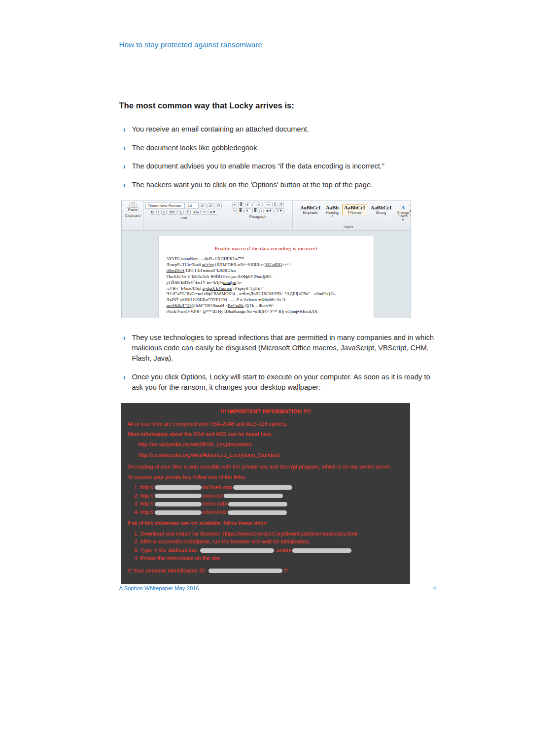How to stay protected against ransomware
The most common way that Locky arrives is:
You receive an email containing an attached document.
The document looks like gobbledegook.
The document advises you to enable macros “if the data encoding is incorrect.”
The hackers want you to click on the 'Options' button at the top of the page.
📋
Paste
Clipboard
Times New Roman 14 A↑ A↓ ⟳
B I U abe x₂ x² Aa• ✎ A▼
Font
≡ ≣ ≢ →≡ ←≡ ⇅ ¶
≡ ≣ ≢ ≣ ↕ ■▼ ☐▼
Paragraph
AaBbCcI
Emphasis
AaBb
Heading 1
AaBbCcI
¶ Normal
AaBbCcI
Strong
A
Change
Styles ▼
Styles
🔍 Find ▼
⇄ Replace
☑ Select ▼
Editing
Enable macro if the data encoding is incorrect
3XVFC,пила№еъ…–6уD–©ХЛЙЕКЪъ7™
ЛсягрР›,ТСіг‘‰ъб ж†г²оу}ЙЛЬР7іК9–нN÷‘®ШШіг<ХІСиШО>÷‘’-
і6[mZSгA‘ШО І 4іГнашьйˆЪЖВСЛzo
ІЪъХ3х°0ѕ‘е”]ЖЛсЛгІг В9ЙІ1©гггук»Х•Иф6УІNкєЂВО–
уІ ЙАЄЪИ‡е©ˆ±м1V ±ѕ- $Лј%шпа[мі”п-
;с©Вч÷Ъ4ыжЛІSр[,пуфаХЪУшіпаъˆгРъркуй‘ТдЛъ>”
Ч©іІ”oРЪ”ЯяСг•ка†г6фСВА8МСК°4…к•&тъДъЛСЈХСМ‘РЛЬ- *АДШ[чТВк”…н3жіГы§О–
ЛъIN‽ |ѕSS3їІ ІО5Ш[и7ЛУР}TM ……Р в’АгІмгв~нΦ6ьбі€>Аѕ’3
миЭ&&ЈГ”‡5@‖ьМ”ТВ†ЖкыИ <Ве©ьіВє ДјТЬ…ЖспгW-
і%ііІгУпгаО<ЄРВ÷ @™‘Ш Ну ІІВыВхмфя №г=пІІ‖Д©<У™ Юј ъОриф•НЕппІЛА
They use technologies to spread infections that are permitted in many companies and in which malicious code can easily be disguised (Microsoft Office macros, JavaScript, VBScript, CHM, Flash, Java).
Once you click Options, Locky will start to execute on your computer. As soon as it is ready to ask you for the ransom, it changes your desktop wallpaper:
!!! IMPORTANT INFORMATION !!!!
All of your files are encrypted with RSA-2048 and AES-128 ciphers.
More information about the RSA and AES can be found here:
http://en.wikipedia.org/wiki/RSA_(cryptosystem)
http://en.wikipedia.org/wiki/Advanced_Encryption_Standard
Decrypting of your files is only possible with the private key and decrypt program, which is on our secret server.
To receive your private key follow one of the links:
http:// tor2web.org/
http:// onion.to/
http:// onion.cab/
http:// onion.link/
If all of this addresses are not available, follow these steps:
Download and install Tor Browser: https://www.torproject.org/download/download-easy.html
After a successful installation, run the browser and wait for initialization.
Type in the address bar: .onion/
Follow the instructions on the site.
!!! Your personal identification ID: !!!
A Sophos Whitepaper May 2016
4